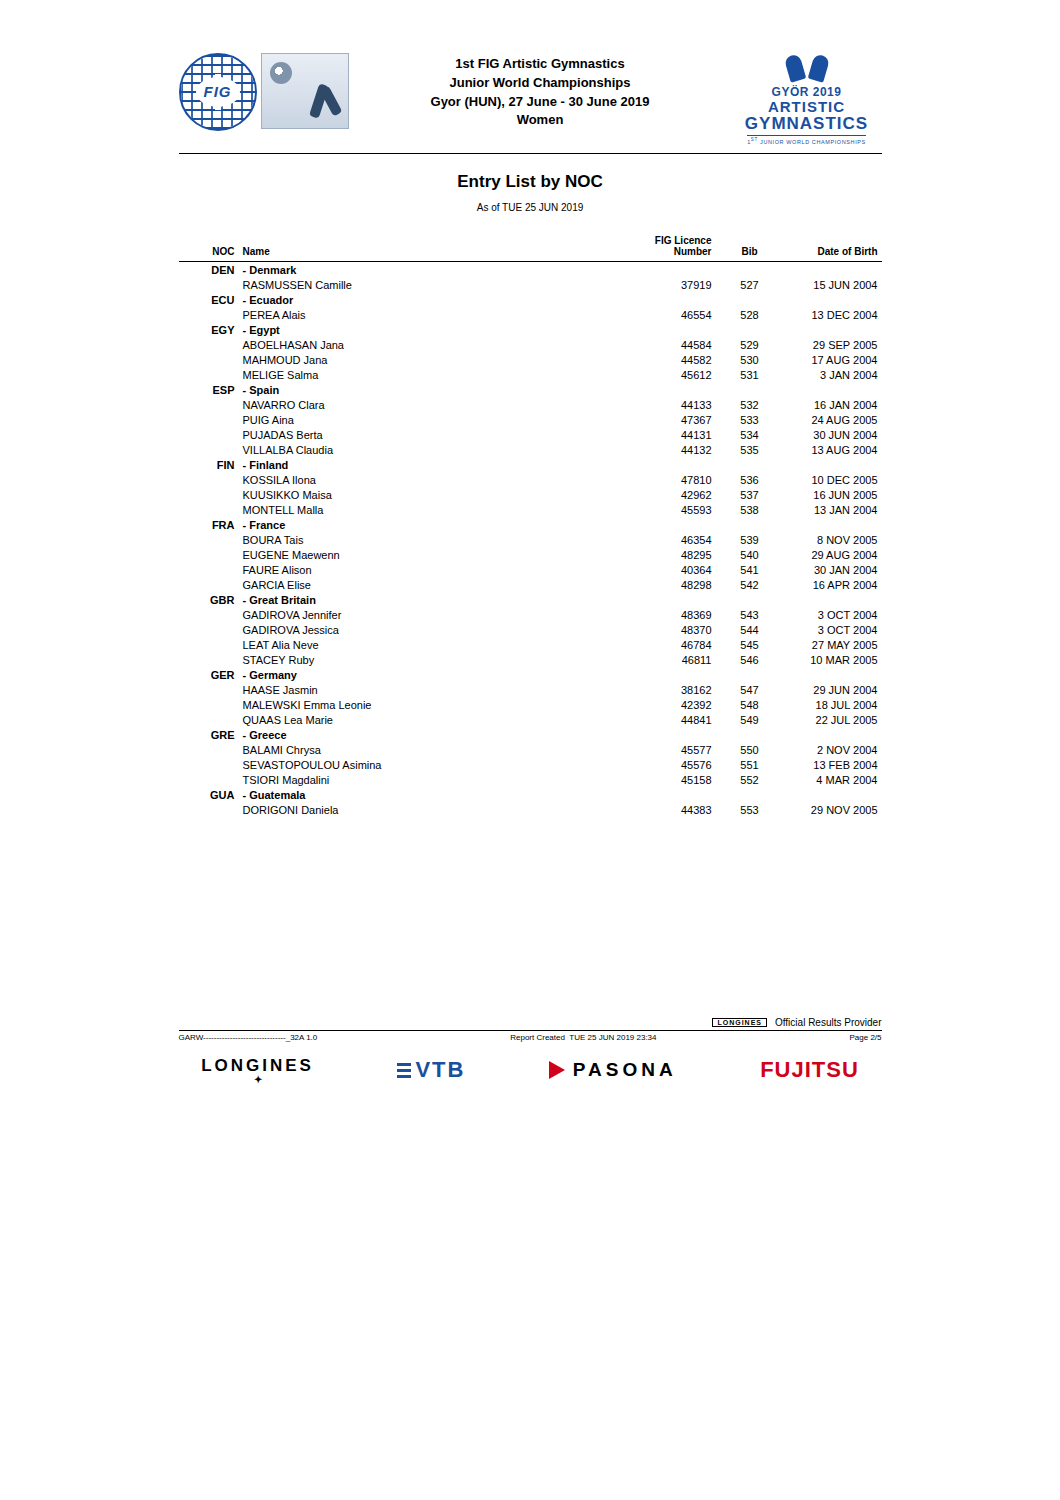FIG
1st FIG Artistic Gymnastics
Junior World Championships
Gyor (HUN), 27 June - 30 June 2019
Women
GYÖR 2019
ARTISTIC
GYMNASTICS
1ST JUNIOR WORLD CHAMPIONSHIPS
Entry List by NOC
As of TUE 25 JUN 2019
| NOC | Name | FIG Licence Number | Bib | Date of Birth |
| --- | --- | --- | --- | --- |
| DEN | - Denmark | | | |
| | RASMUSSEN Camille | 37919 | 527 | 15 JUN 2004 |
| ECU | - Ecuador | | | |
| | PEREA Alais | 46554 | 528 | 13 DEC 2004 |
| EGY | - Egypt | | | |
| | ABOELHASAN Jana | 44584 | 529 | 29 SEP 2005 |
| | MAHMOUD Jana | 44582 | 530 | 17 AUG 2004 |
| | MELIGE Salma | 45612 | 531 | 3 JAN 2004 |
| ESP | - Spain | | | |
| | NAVARRO Clara | 44133 | 532 | 16 JAN 2004 |
| | PUIG Aina | 47367 | 533 | 24 AUG 2005 |
| | PUJADAS Berta | 44131 | 534 | 30 JUN 2004 |
| | VILLALBA Claudia | 44132 | 535 | 13 AUG 2004 |
| FIN | - Finland | | | |
| | KOSSILA Ilona | 47810 | 536 | 10 DEC 2005 |
| | KUUSIKKO Maisa | 42962 | 537 | 16 JUN 2005 |
| | MONTELL Malla | 45593 | 538 | 13 JAN 2004 |
| FRA | - France | | | |
| | BOURA Tais | 46354 | 539 | 8 NOV 2005 |
| | EUGENE Maewenn | 48295 | 540 | 29 AUG 2004 |
| | FAURE Alison | 40364 | 541 | 30 JAN 2004 |
| | GARCIA Elise | 48298 | 542 | 16 APR 2004 |
| GBR | - Great Britain | | | |
| | GADIROVA Jennifer | 48369 | 543 | 3 OCT 2004 |
| | GADIROVA Jessica | 48370 | 544 | 3 OCT 2004 |
| | LEAT Alia Neve | 46784 | 545 | 27 MAY 2005 |
| | STACEY Ruby | 46811 | 546 | 10 MAR 2005 |
| GER | - Germany | | | |
| | HAASE Jasmin | 38162 | 547 | 29 JUN 2004 |
| | MALEWSKI Emma Leonie | 42392 | 548 | 18 JUL 2004 |
| | QUAAS Lea Marie | 44841 | 549 | 22 JUL 2005 |
| GRE | - Greece | | | |
| | BALAMI Chrysa | 45577 | 550 | 2 NOV 2004 |
| | SEVASTOPOULOU Asimina | 45576 | 551 | 13 FEB 2004 |
| | TSIORI Magdalini | 45158 | 552 | 4 MAR 2004 |
| GUA | - Guatemala | | | |
| | DORIGONI Daniela | 44383 | 553 | 29 NOV 2005 |
LONGINES Official Results Provider
GARW-------------------------------_32A 1.0 Report Created TUE 25 JUN 2019 23:34 Page 2/5
LONGINES✦
VTB
PASONA
FUJITSU